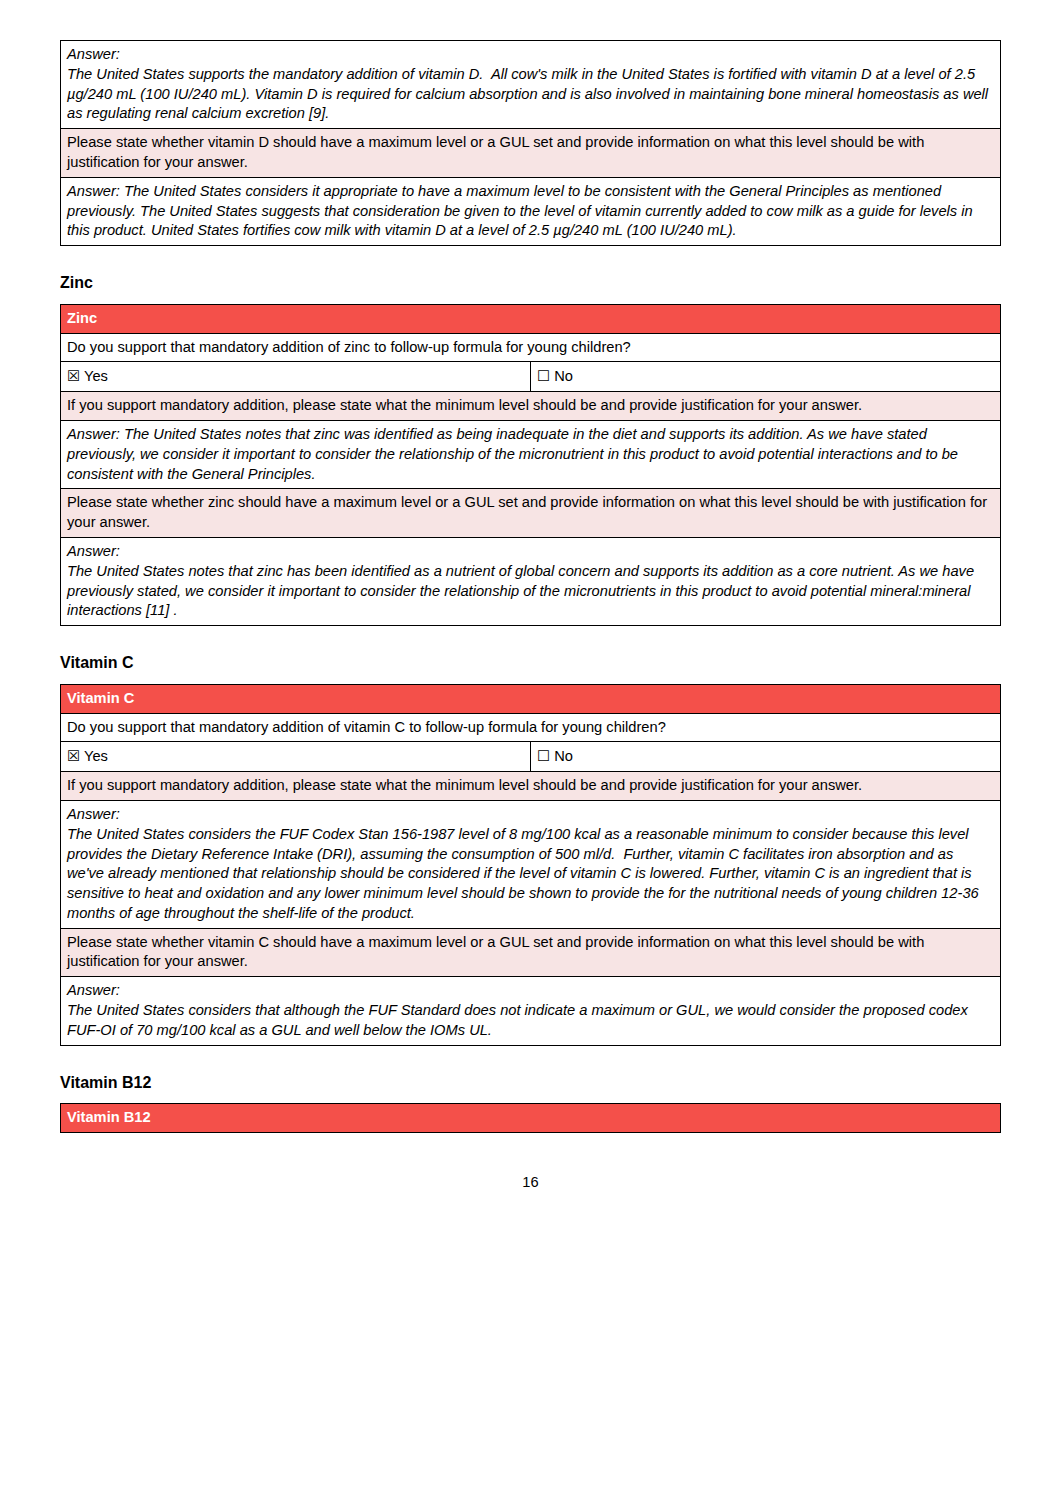| Answer: The United States supports the mandatory addition of vitamin D. All cow's milk in the United States is fortified with vitamin D at a level of 2.5 µg/240 mL (100 IU/240 mL). Vitamin D is required for calcium absorption and is also involved in maintaining bone mineral homeostasis as well as regulating renal calcium excretion [9]. |
| Please state whether vitamin D should have a maximum level or a GUL set and provide information on what this level should be with justification for your answer. |
| Answer: The United States considers it appropriate to have a maximum level to be consistent with the General Principles as mentioned previously. The United States suggests that consideration be given to the level of vitamin currently added to cow milk as a guide for levels in this product. United States fortifies cow milk with vitamin D at a level of 2.5 µg/240 mL (100 IU/240 mL). |
Zinc
| Zinc |
| Do you support that mandatory addition of zinc to follow-up formula for young children? |
| ☒ Yes | ☐ No |
| If you support mandatory addition, please state what the minimum level should be and provide justification for your answer. |
| Answer: The United States notes that zinc was identified as being inadequate in the diet and supports its addition. As we have stated previously, we consider it important to consider the relationship of the micronutrient in this product to avoid potential interactions and to be consistent with the General Principles. |
| Please state whether zinc should have a maximum level or a GUL set and provide information on what this level should be with justification for your answer. |
| Answer: The United States notes that zinc has been identified as a nutrient of global concern and supports its addition as a core nutrient. As we have previously stated, we consider it important to consider the relationship of the micronutrients in this product to avoid potential mineral:mineral interactions [11] . |
Vitamin C
| Vitamin C |
| Do you support that mandatory addition of vitamin C to follow-up formula for young children? |
| ☒ Yes | ☐ No |
| If you support mandatory addition, please state what the minimum level should be and provide justification for your answer. |
| Answer: The United States considers the FUF Codex Stan 156-1987 level of 8 mg/100 kcal as a reasonable minimum to consider because this level provides the Dietary Reference Intake (DRI), assuming the consumption of 500 ml/d. Further, vitamin C facilitates iron absorption and as we've already mentioned that relationship should be considered if the level of vitamin C is lowered. Further, vitamin C is an ingredient that is sensitive to heat and oxidation and any lower minimum level should be shown to provide the for the nutritional needs of young children 12-36 months of age throughout the shelf-life of the product. |
| Please state whether vitamin C should have a maximum level or a GUL set and provide information on what this level should be with justification for your answer. |
| Answer: The United States considers that although the FUF Standard does not indicate a maximum or GUL, we would consider the proposed codex FUF-OI of 70 mg/100 kcal as a GUL and well below the IOMs UL. |
Vitamin B12
| Vitamin B12 |
16